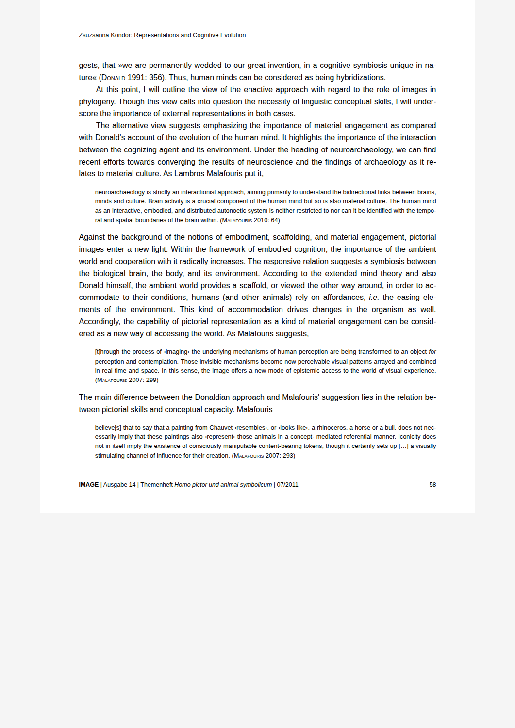Zsuzsanna Kondor: Representations and Cognitive Evolution
gests, that »we are permanently wedded to our great invention, in a cognitive symbiosis unique in nature« (Donald 1991: 356). Thus, human minds can be considered as being hybridizations.
At this point, I will outline the view of the enactive approach with regard to the role of images in phylogeny. Though this view calls into question the necessity of linguistic conceptual skills, I will underscore the importance of external representations in both cases.
The alternative view suggests emphasizing the importance of material engagement as compared with Donald's account of the evolution of the human mind. It highlights the importance of the interaction between the cognizing agent and its environment. Under the heading of neuroarchaeology, we can find recent efforts towards converging the results of neuroscience and the findings of archaeology as it relates to material culture. As Lambros Malafouris put it,
neuroarchaeology is strictly an interactionist approach, aiming primarily to understand the bidirectional links between brains, minds and culture. Brain activity is a crucial component of the human mind but so is also material culture. The human mind as an interactive, embodied, and distributed autonoetic system is neither restricted to nor can it be identified with the temporal and spatial boundaries of the brain within. (Malafouris 2010: 64)
Against the background of the notions of embodiment, scaffolding, and material engagement, pictorial images enter a new light. Within the framework of embodied cognition, the importance of the ambient world and cooperation with it radically increases. The responsive relation suggests a symbiosis between the biological brain, the body, and its environment. According to the extended mind theory and also Donald himself, the ambient world provides a scaffold, or viewed the other way around, in order to accommodate to their conditions, humans (and other animals) rely on affordances, i.e. the easing elements of the environment. This kind of accommodation drives changes in the organism as well. Accordingly, the capability of pictorial representation as a kind of material engagement can be considered as a new way of accessing the world. As Malafouris suggests,
[t]hrough the process of ›imaging‹ the underlying mechanisms of human perception are being transformed to an object for perception and contemplation. Those invisible mechanisms become now perceivable visual patterns arrayed and combined in real time and space. In this sense, the image offers a new mode of epistemic access to the world of visual experience. (Malafouris 2007: 299)
The main difference between the Donaldian approach and Malafouris' suggestion lies in the relation between pictorial skills and conceptual capacity. Malafouris
believe[s] that to say that a painting from Chauvet ›resembles‹, or ›looks like‹, a rhinoceros, a horse or a bull, does not necessarily imply that these paintings also ›represent‹ those animals in a concept- mediated referential manner. Iconicity does not in itself imply the existence of consciously manipulable content-bearing tokens, though it certainly sets up […] a visually stimulating channel of influence for their creation. (Malafouris 2007: 293)
IMAGE | Ausgabe 14 | Themenheft Homo pictor und animal symbolicum | 07/2011
58